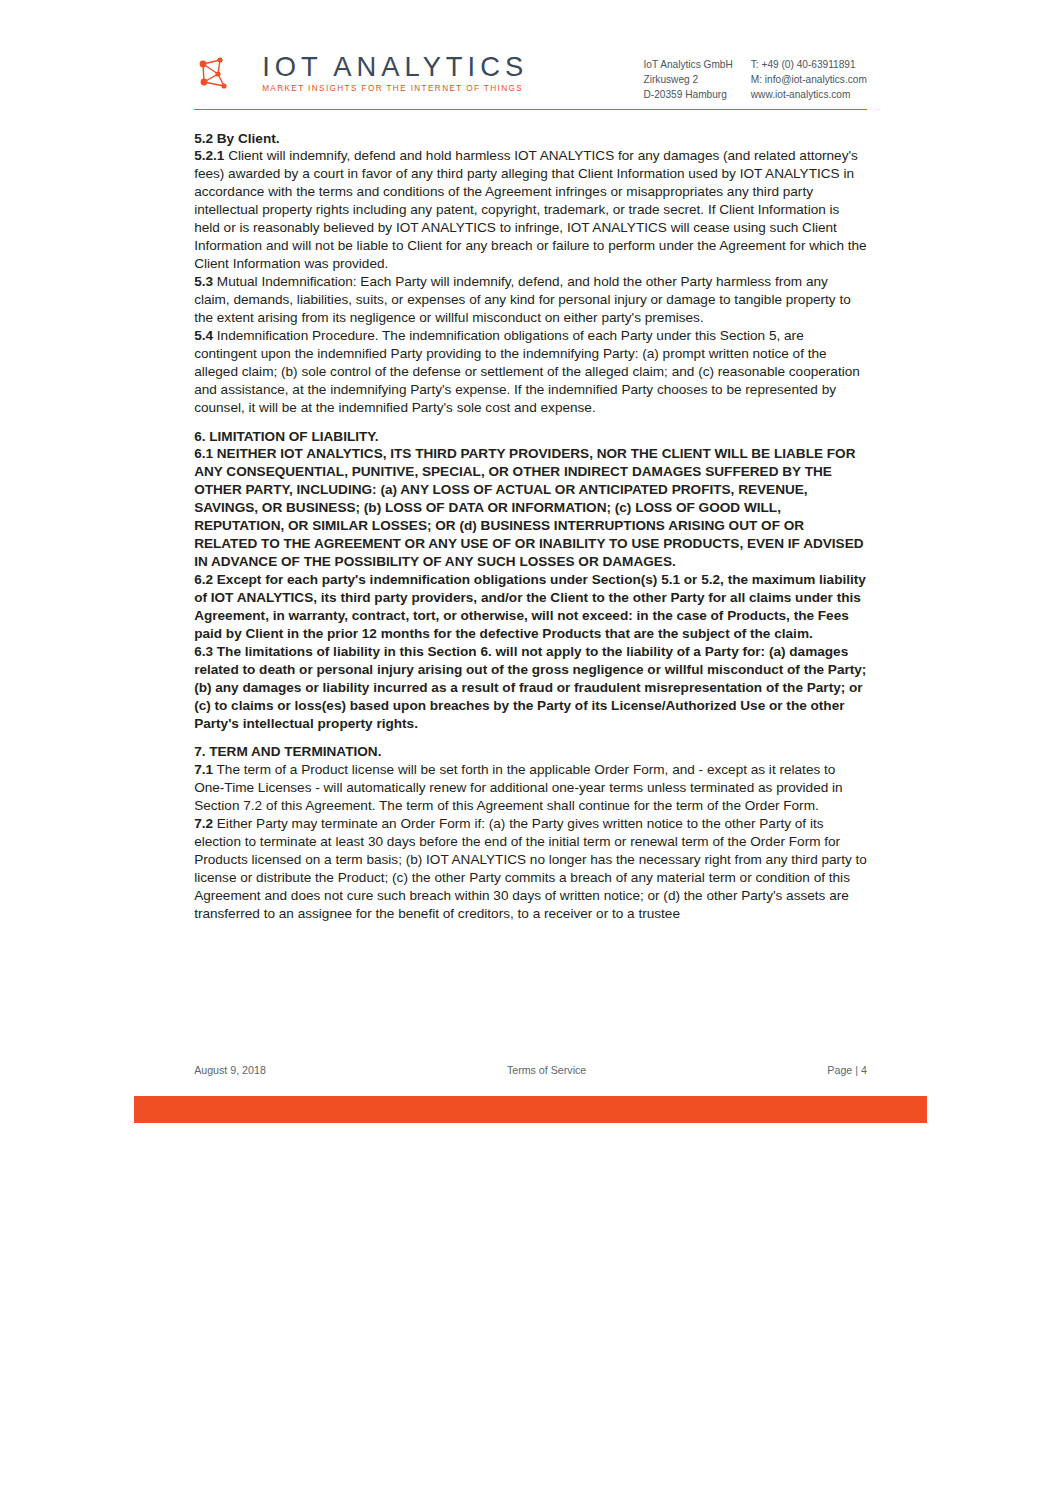IOT ANALYTICS
Market Insights for the Internet of Things
IoT Analytics GmbH
Zirkusweg 2
D-20359 Hamburg
T: +49 (0) 40-63911891
M: info@iot-analytics.com
www.iot-analytics.com
5.2 By Client.
5.2.1 Client will indemnify, defend and hold harmless IOT ANALYTICS for any damages (and related attorney's fees) awarded by a court in favor of any third party alleging that Client Information used by IOT ANALYTICS in accordance with the terms and conditions of the Agreement infringes or misappropriates any third party intellectual property rights including any patent, copyright, trademark, or trade secret. If Client Information is held or is reasonably believed by IOT ANALYTICS to infringe, IOT ANALYTICS will cease using such Client Information and will not be liable to Client for any breach or failure to perform under the Agreement for which the Client Information was provided.
5.3 Mutual Indemnification: Each Party will indemnify, defend, and hold the other Party harmless from any claim, demands, liabilities, suits, or expenses of any kind for personal injury or damage to tangible property to the extent arising from its negligence or willful misconduct on either party's premises.
5.4 Indemnification Procedure. The indemnification obligations of each Party under this Section 5, are contingent upon the indemnified Party providing to the indemnifying Party: (a) prompt written notice of the alleged claim; (b) sole control of the defense or settlement of the alleged claim; and (c) reasonable cooperation and assistance, at the indemnifying Party's expense. If the indemnified Party chooses to be represented by counsel, it will be at the indemnified Party's sole cost and expense.
6. LIMITATION OF LIABILITY.
6.1 NEITHER IOT ANALYTICS, ITS THIRD PARTY PROVIDERS, NOR THE CLIENT WILL BE LIABLE FOR ANY CONSEQUENTIAL, PUNITIVE, SPECIAL, OR OTHER INDIRECT DAMAGES SUFFERED BY THE OTHER PARTY, INCLUDING: (a) ANY LOSS OF ACTUAL OR ANTICIPATED PROFITS, REVENUE, SAVINGS, OR BUSINESS; (b) LOSS OF DATA OR INFORMATION; (c) LOSS OF GOOD WILL, REPUTATION, OR SIMILAR LOSSES; OR (d) BUSINESS INTERRUPTIONS ARISING OUT OF OR RELATED TO THE AGREEMENT OR ANY USE OF OR INABILITY TO USE PRODUCTS, EVEN IF ADVISED IN ADVANCE OF THE POSSIBILITY OF ANY SUCH LOSSES OR DAMAGES.
6.2 Except for each party's indemnification obligations under Section(s) 5.1 or 5.2, the maximum liability of IOT ANALYTICS, its third party providers, and/or the Client to the other Party for all claims under this Agreement, in warranty, contract, tort, or otherwise, will not exceed: in the case of Products, the Fees paid by Client in the prior 12 months for the defective Products that are the subject of the claim.
6.3 The limitations of liability in this Section 6. will not apply to the liability of a Party for: (a) damages related to death or personal injury arising out of the gross negligence or willful misconduct of the Party; (b) any damages or liability incurred as a result of fraud or fraudulent misrepresentation of the Party; or (c) to claims or loss(es) based upon breaches by the Party of its License/Authorized Use or the other Party's intellectual property rights.
7. TERM AND TERMINATION.
7.1 The term of a Product license will be set forth in the applicable Order Form, and - except as it relates to One-Time Licenses - will automatically renew for additional one-year terms unless terminated as provided in Section 7.2 of this Agreement. The term of this Agreement shall continue for the term of the Order Form.
7.2 Either Party may terminate an Order Form if: (a) the Party gives written notice to the other Party of its election to terminate at least 30 days before the end of the initial term or renewal term of the Order Form for Products licensed on a term basis; (b) IOT ANALYTICS no longer has the necessary right from any third party to license or distribute the Product; (c) the other Party commits a breach of any material term or condition of this Agreement and does not cure such breach within 30 days of written notice; or (d) the other Party's assets are transferred to an assignee for the benefit of creditors, to a receiver or to a trustee
August 9, 2018 Terms of Service Page | 4